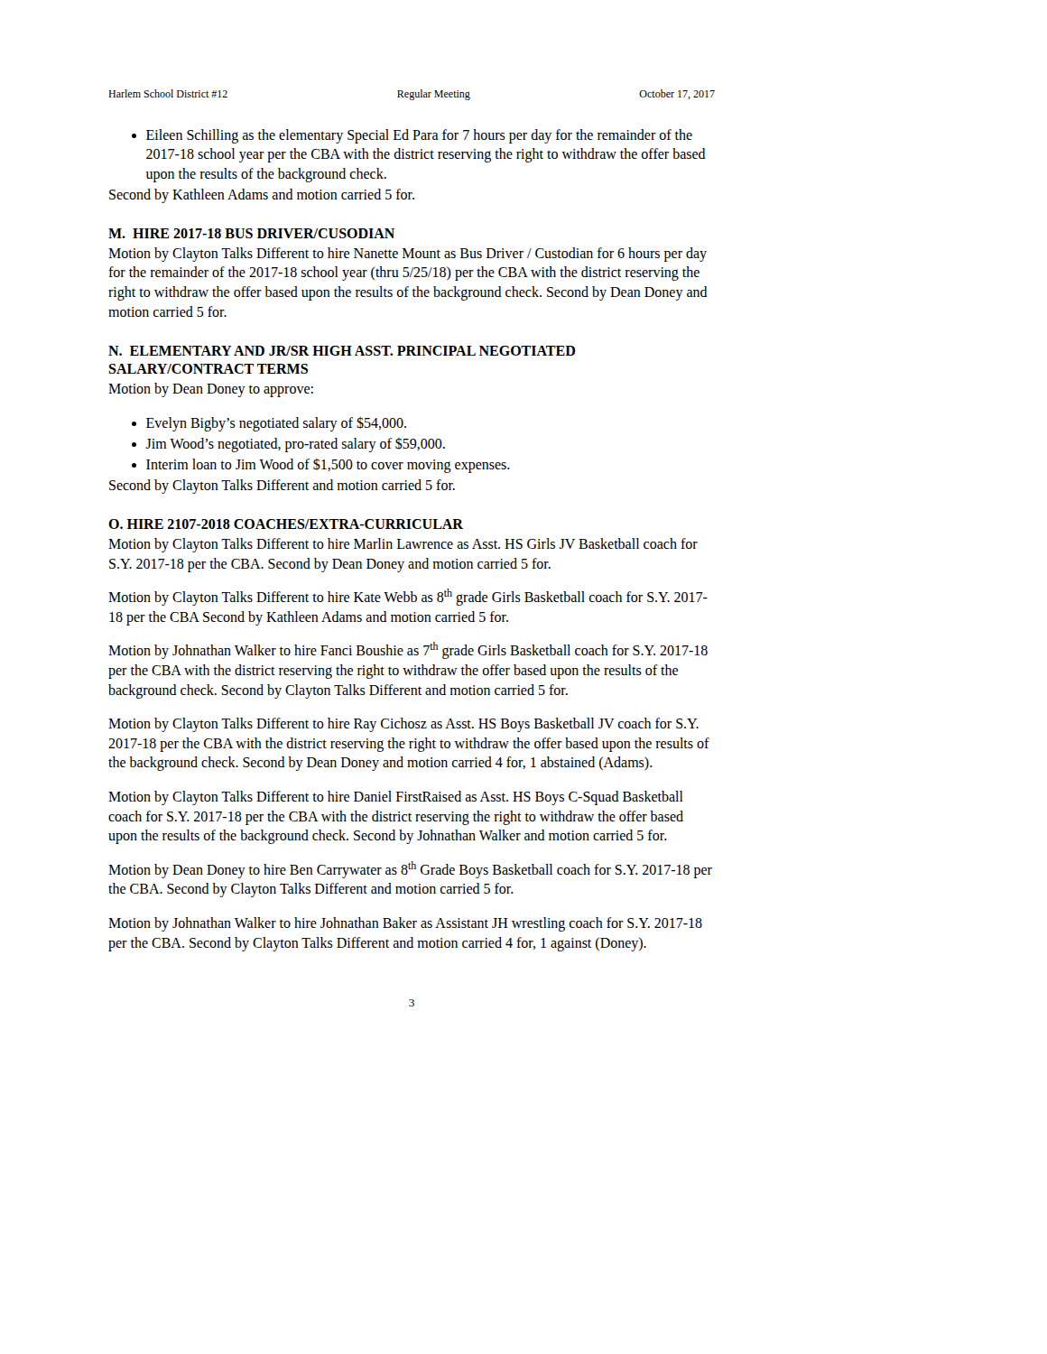Harlem School District #12 Regular Meeting October 17, 2017
Eileen Schilling as the elementary Special Ed Para for 7 hours per day for the remainder of the 2017-18 school year per the CBA with the district reserving the right to withdraw the offer based upon the results of the background check.
Second by Kathleen Adams and motion carried 5 for.
M. HIRE 2017-18 BUS DRIVER/CUSODIAN
Motion by Clayton Talks Different to hire Nanette Mount as Bus Driver / Custodian for 6 hours per day for the remainder of the 2017-18 school year (thru 5/25/18) per the CBA with the district reserving the right to withdraw the offer based upon the results of the background check. Second by Dean Doney and motion carried 5 for.
N. ELEMENTARY AND JR/SR HIGH ASST. PRINCIPAL NEGOTIATED SALARY/CONTRACT TERMS
Motion by Dean Doney to approve:
Evelyn Bigby’s negotiated salary of $54,000.
Jim Wood’s negotiated, pro-rated salary of $59,000.
Interim loan to Jim Wood of $1,500 to cover moving expenses.
Second by Clayton Talks Different and motion carried 5 for.
O. HIRE 2107-2018 COACHES/EXTRA-CURRICULAR
Motion by Clayton Talks Different to hire Marlin Lawrence as Asst. HS Girls JV Basketball coach for S.Y. 2017-18 per the CBA. Second by Dean Doney and motion carried 5 for.
Motion by Clayton Talks Different to hire Kate Webb as 8th grade Girls Basketball coach for S.Y. 2017-18 per the CBA Second by Kathleen Adams and motion carried 5 for.
Motion by Johnathan Walker to hire Fanci Boushie as 7th grade Girls Basketball coach for S.Y. 2017-18 per the CBA with the district reserving the right to withdraw the offer based upon the results of the background check. Second by Clayton Talks Different and motion carried 5 for.
Motion by Clayton Talks Different to hire Ray Cichosz as Asst. HS Boys Basketball JV coach for S.Y. 2017-18 per the CBA with the district reserving the right to withdraw the offer based upon the results of the background check. Second by Dean Doney and motion carried 4 for, 1 abstained (Adams).
Motion by Clayton Talks Different to hire Daniel FirstRaised as Asst. HS Boys C-Squad Basketball coach for S.Y. 2017-18 per the CBA with the district reserving the right to withdraw the offer based upon the results of the background check. Second by Johnathan Walker and motion carried 5 for.
Motion by Dean Doney to hire Ben Carrywater as 8th Grade Boys Basketball coach for S.Y. 2017-18 per the CBA. Second by Clayton Talks Different and motion carried 5 for.
Motion by Johnathan Walker to hire Johnathan Baker as Assistant JH wrestling coach for S.Y. 2017-18 per the CBA. Second by Clayton Talks Different and motion carried 4 for, 1 against (Doney).
3